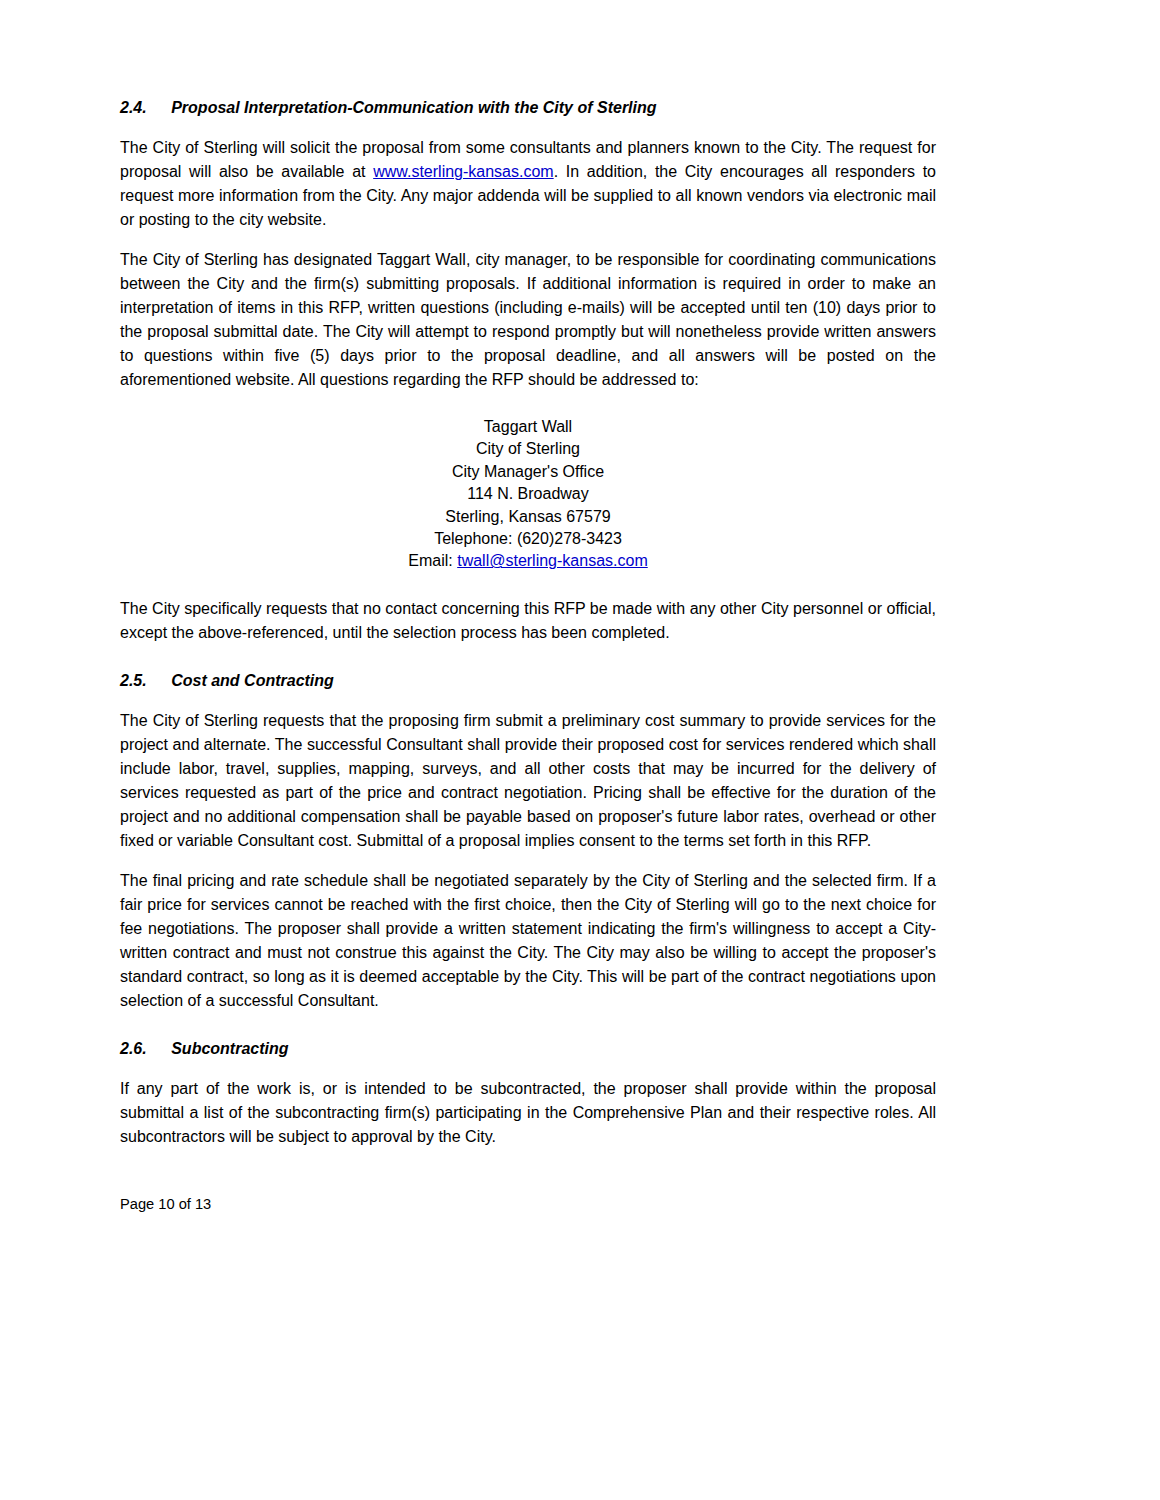2.4. Proposal Interpretation-Communication with the City of Sterling
The City of Sterling will solicit the proposal from some consultants and planners known to the City. The request for proposal will also be available at www.sterling-kansas.com. In addition, the City encourages all responders to request more information from the City. Any major addenda will be supplied to all known vendors via electronic mail or posting to the city website.
The City of Sterling has designated Taggart Wall, city manager, to be responsible for coordinating communications between the City and the firm(s) submitting proposals. If additional information is required in order to make an interpretation of items in this RFP, written questions (including e-mails) will be accepted until ten (10) days prior to the proposal submittal date. The City will attempt to respond promptly but will nonetheless provide written answers to questions within five (5) days prior to the proposal deadline, and all answers will be posted on the aforementioned website. All questions regarding the RFP should be addressed to:
Taggart Wall
City of Sterling
City Manager's Office
114 N. Broadway
Sterling, Kansas 67579
Telephone: (620)278-3423
Email: twall@sterling-kansas.com
The City specifically requests that no contact concerning this RFP be made with any other City personnel or official, except the above-referenced, until the selection process has been completed.
2.5. Cost and Contracting
The City of Sterling requests that the proposing firm submit a preliminary cost summary to provide services for the project and alternate. The successful Consultant shall provide their proposed cost for services rendered which shall include labor, travel, supplies, mapping, surveys, and all other costs that may be incurred for the delivery of services requested as part of the price and contract negotiation. Pricing shall be effective for the duration of the project and no additional compensation shall be payable based on proposer's future labor rates, overhead or other fixed or variable Consultant cost. Submittal of a proposal implies consent to the terms set forth in this RFP.
The final pricing and rate schedule shall be negotiated separately by the City of Sterling and the selected firm. If a fair price for services cannot be reached with the first choice, then the City of Sterling will go to the next choice for fee negotiations. The proposer shall provide a written statement indicating the firm's willingness to accept a City-written contract and must not construe this against the City. The City may also be willing to accept the proposer's standard contract, so long as it is deemed acceptable by the City. This will be part of the contract negotiations upon selection of a successful Consultant.
2.6. Subcontracting
If any part of the work is, or is intended to be subcontracted, the proposer shall provide within the proposal submittal a list of the subcontracting firm(s) participating in the Comprehensive Plan and their respective roles. All subcontractors will be subject to approval by the City.
Page 10 of 13